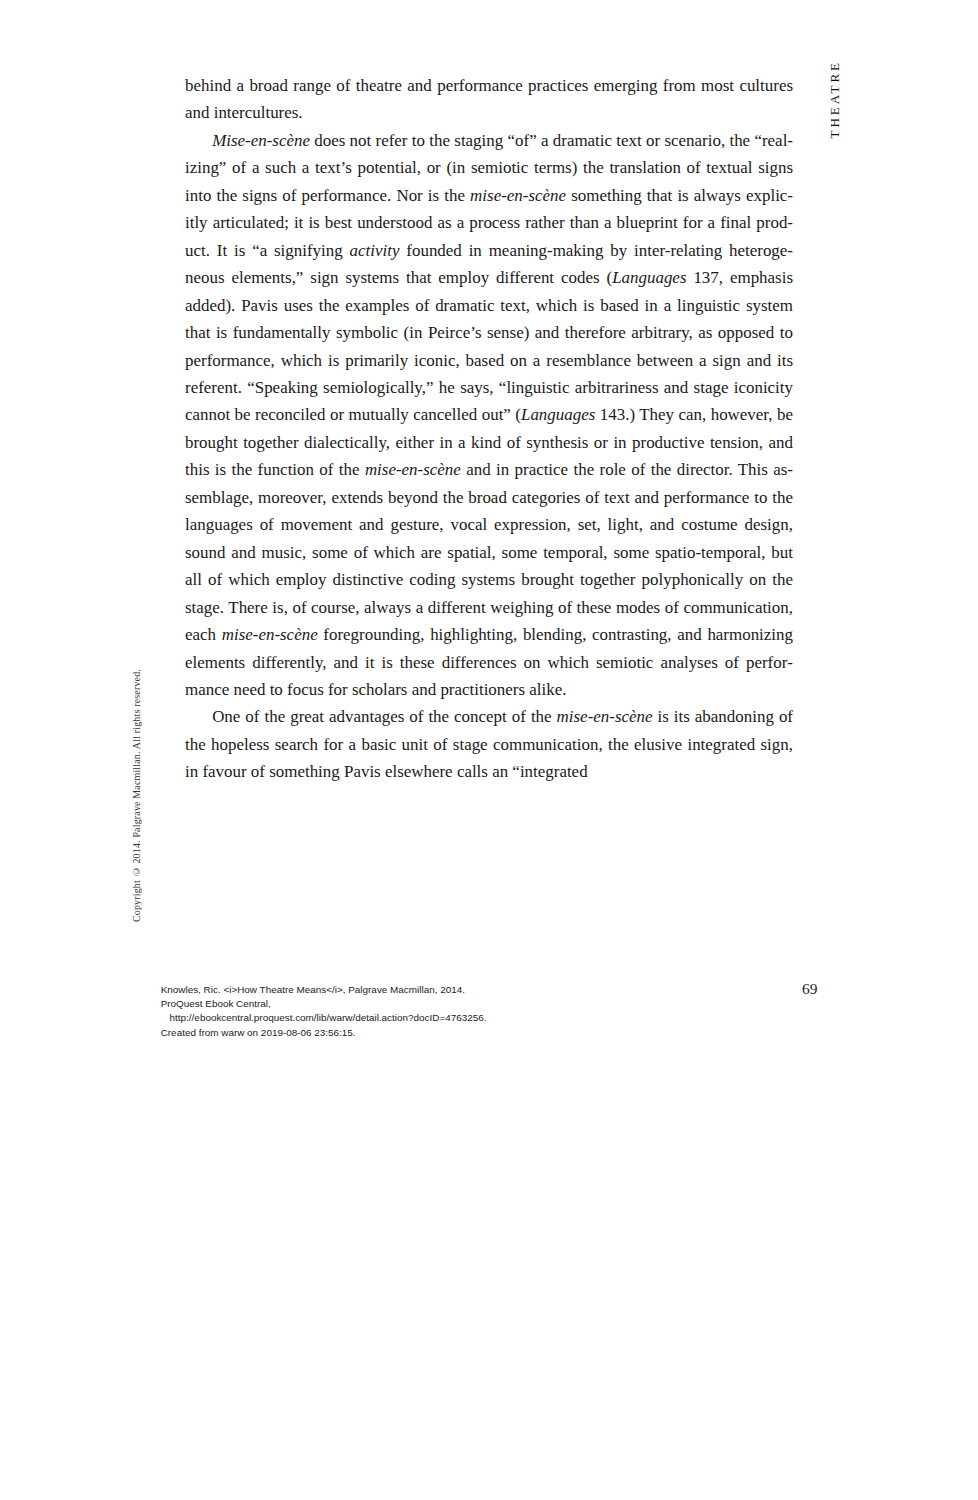Theatre
Copyright © 2014. Palgrave Macmillan. All rights reserved.
behind a broad range of theatre and performance practices emerging from most cultures and intercultures.
Mise-en-scène does not refer to the staging “of” a dramatic text or scenario, the “realizing” of a such a text’s potential, or (in semiotic terms) the translation of textual signs into the signs of performance. Nor is the mise-en-scène something that is always explicitly articulated; it is best understood as a process rather than a blueprint for a final product. It is “a signifying activity founded in meaning-making by inter-relating heterogeneous elements,” sign systems that employ different codes (Languages 137, emphasis added). Pavis uses the examples of dramatic text, which is based in a linguistic system that is fundamentally symbolic (in Peirce’s sense) and therefore arbitrary, as opposed to performance, which is primarily iconic, based on a resemblance between a sign and its referent. “Speaking semiologically,” he says, “linguistic arbitrariness and stage iconicity cannot be reconciled or mutually cancelled out” (Languages 143.) They can, however, be brought together dialectically, either in a kind of synthesis or in productive tension, and this is the function of the mise-en-scène and in practice the role of the director. This assemblage, moreover, extends beyond the broad categories of text and performance to the languages of movement and gesture, vocal expression, set, light, and costume design, sound and music, some of which are spatial, some temporal, some spatio-temporal, but all of which employ distinctive coding systems brought together polyphonically on the stage. There is, of course, always a different weighing of these modes of communication, each mise-en-scène foregrounding, highlighting, blending, contrasting, and harmonizing elements differently, and it is these differences on which semiotic analyses of performance need to focus for scholars and practitioners alike.
One of the great advantages of the concept of the mise-en-scène is its abandoning of the hopeless search for a basic unit of stage communication, the elusive integrated sign, in favour of something Pavis elsewhere calls an “integrated
69
Knowles, Ric. <i>How Theatre Means</i>, Palgrave Macmillan, 2014. ProQuest Ebook Central,
http://ebookcentral.proquest.com/lib/warw/detail.action?docID=4763256.
Created from warw on 2019-08-06 23:56:15.